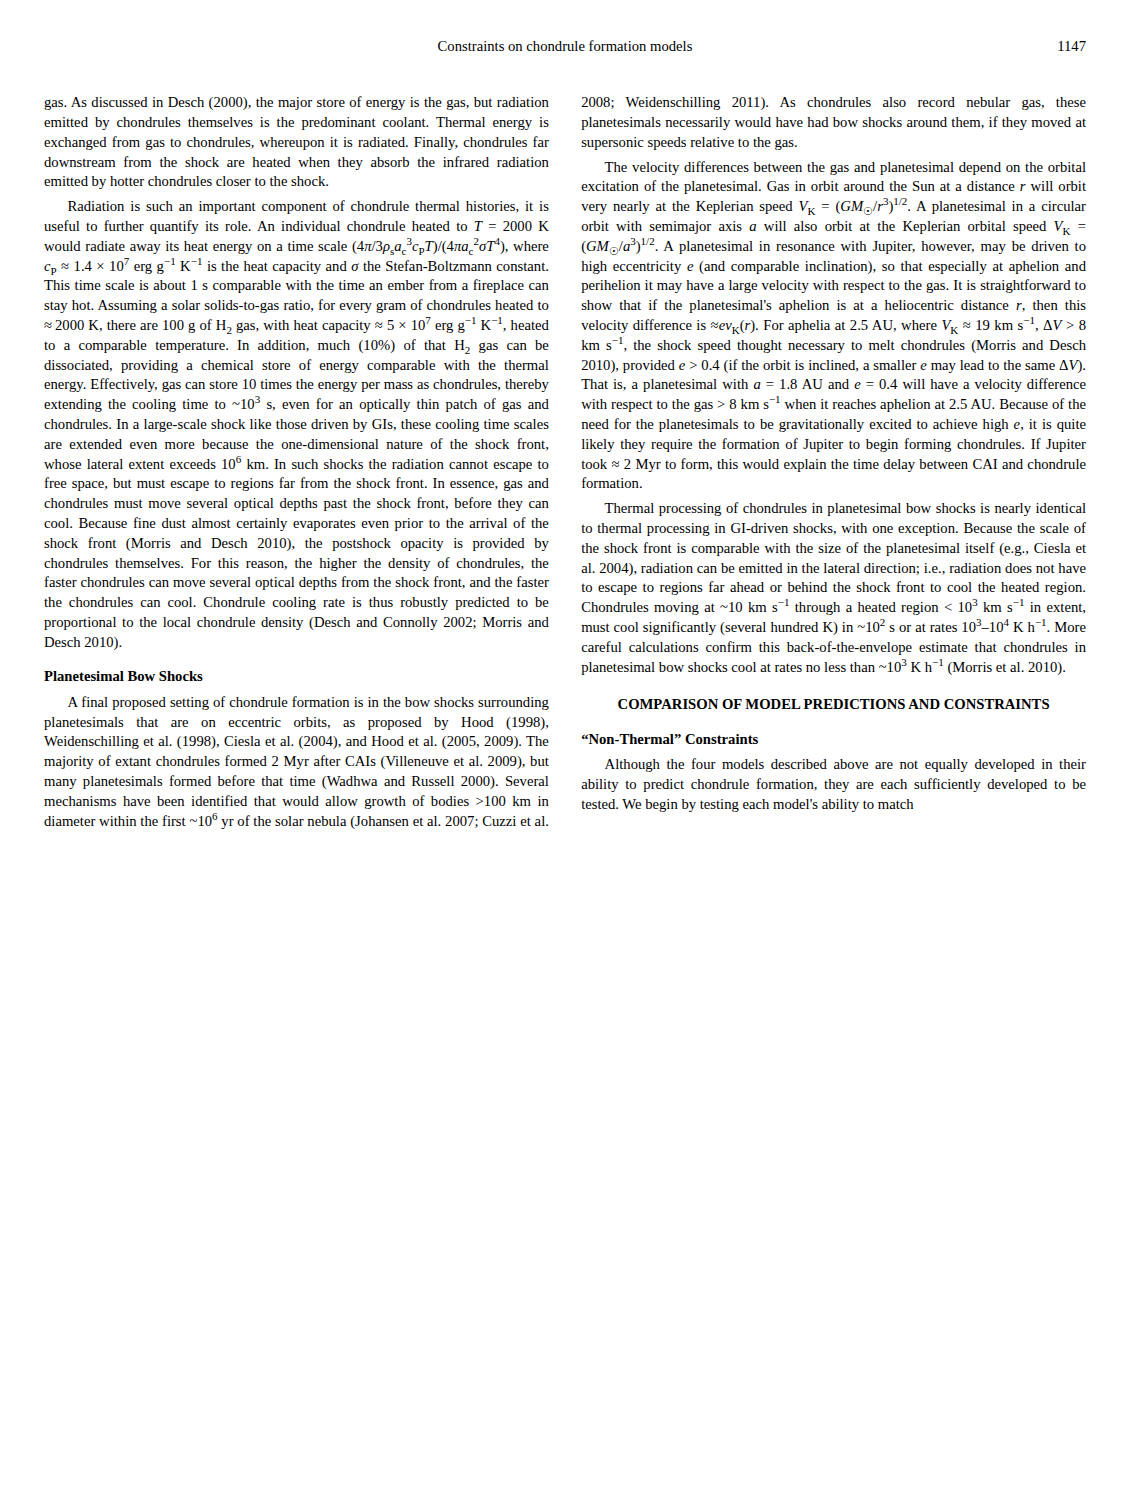Constraints on chondrule formation models 1147
gas. As discussed in Desch (2000), the major store of energy is the gas, but radiation emitted by chondrules themselves is the predominant coolant. Thermal energy is exchanged from gas to chondrules, whereupon it is radiated. Finally, chondrules far downstream from the shock are heated when they absorb the infrared radiation emitted by hotter chondrules closer to the shock.
Radiation is such an important component of chondrule thermal histories, it is useful to further quantify its role. An individual chondrule heated to T = 2000 K would radiate away its heat energy on a time scale (4π/3ρsac3cPT)/(4πac2σT4), where cP ≈ 1.4 × 107 erg g−1 K−1 is the heat capacity and σ the Stefan-Boltzmann constant. This time scale is about 1 s comparable with the time an ember from a fireplace can stay hot. Assuming a solar solids-to-gas ratio, for every gram of chondrules heated to ≈ 2000 K, there are 100 g of H2 gas, with heat capacity ≈ 5 × 107 erg g−1 K−1, heated to a comparable temperature. In addition, much (10%) of that H2 gas can be dissociated, providing a chemical store of energy comparable with the thermal energy. Effectively, gas can store 10 times the energy per mass as chondrules, thereby extending the cooling time to ~103 s, even for an optically thin patch of gas and chondrules. In a large-scale shock like those driven by GIs, these cooling time scales are extended even more because the one-dimensional nature of the shock front, whose lateral extent exceeds 106 km. In such shocks the radiation cannot escape to free space, but must escape to regions far from the shock front. In essence, gas and chondrules must move several optical depths past the shock front, before they can cool. Because fine dust almost certainly evaporates even prior to the arrival of the shock front (Morris and Desch 2010), the postshock opacity is provided by chondrules themselves. For this reason, the higher the density of chondrules, the faster chondrules can move several optical depths from the shock front, and the faster the chondrules can cool. Chondrule cooling rate is thus robustly predicted to be proportional to the local chondrule density (Desch and Connolly 2002; Morris and Desch 2010).
Planetesimal Bow Shocks
A final proposed setting of chondrule formation is in the bow shocks surrounding planetesimals that are on eccentric orbits, as proposed by Hood (1998), Weidenschilling et al. (1998), Ciesla et al. (2004), and Hood et al. (2005, 2009). The majority of extant chondrules formed 2 Myr after CAIs (Villeneuve et al. 2009), but many planetesimals formed before that time (Wadhwa and Russell 2000). Several mechanisms have been identified that would allow growth of bodies >100 km in diameter within the first ~106 yr of the solar nebula (Johansen et al. 2007; Cuzzi et al. 2008; Weidenschilling 2011). As chondrules also record nebular gas, these planetesimals necessarily would have had bow shocks around them, if they moved at supersonic speeds relative to the gas.
The velocity differences between the gas and planetesimal depend on the orbital excitation of the planetesimal. Gas in orbit around the Sun at a distance r will orbit very nearly at the Keplerian speed VK = (GM☉/r3)1/2. A planetesimal in a circular orbit with semimajor axis a will also orbit at the Keplerian orbital speed VK = (GM☉/a3)1/2. A planetesimal in resonance with Jupiter, however, may be driven to high eccentricity e (and comparable inclination), so that especially at aphelion and perihelion it may have a large velocity with respect to the gas. It is straightforward to show that if the planetesimal's aphelion is at a heliocentric distance r, then this velocity difference is ≈evK(r). For aphelia at 2.5 AU, where VK ≈ 19 km s−1, ΔV > 8 km s−1, the shock speed thought necessary to melt chondrules (Morris and Desch 2010), provided e > 0.4 (if the orbit is inclined, a smaller e may lead to the same ΔV). That is, a planetesimal with a = 1.8 AU and e = 0.4 will have a velocity difference with respect to the gas > 8 km s−1 when it reaches aphelion at 2.5 AU. Because of the need for the planetesimals to be gravitationally excited to achieve high e, it is quite likely they require the formation of Jupiter to begin forming chondrules. If Jupiter took ≈ 2 Myr to form, this would explain the time delay between CAI and chondrule formation.
Thermal processing of chondrules in planetesimal bow shocks is nearly identical to thermal processing in GI-driven shocks, with one exception. Because the scale of the shock front is comparable with the size of the planetesimal itself (e.g., Ciesla et al. 2004), radiation can be emitted in the lateral direction; i.e., radiation does not have to escape to regions far ahead or behind the shock front to cool the heated region. Chondrules moving at ~10 km s−1 through a heated region < 103 km s−1 in extent, must cool significantly (several hundred K) in ~102 s or at rates 103–104 K h−1. More careful calculations confirm this back-of-the-envelope estimate that chondrules in planetesimal bow shocks cool at rates no less than ~103 K h−1 (Morris et al. 2010).
Comparison of Model Predictions and Constraints
“Non-Thermal” Constraints
Although the four models described above are not equally developed in their ability to predict chondrule formation, they are each sufficiently developed to be tested. We begin by testing each model's ability to match